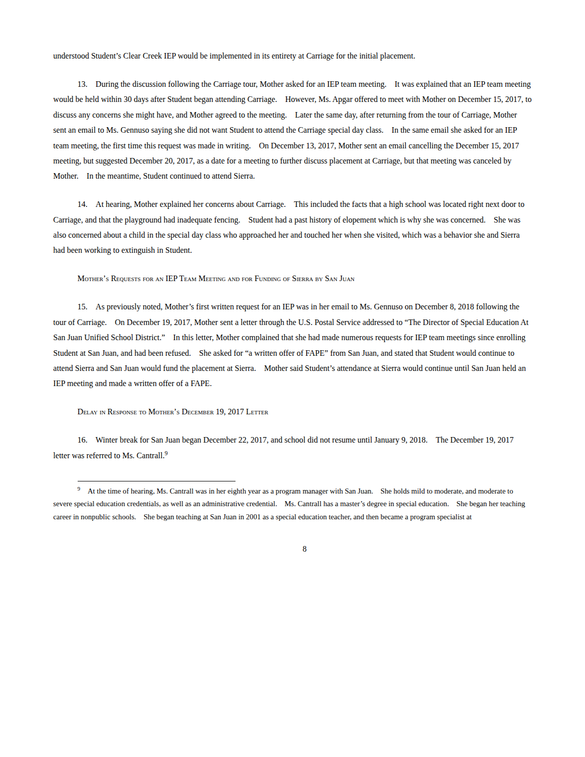understood Student’s Clear Creek IEP would be implemented in its entirety at Carriage for the initial placement.
13. During the discussion following the Carriage tour, Mother asked for an IEP team meeting. It was explained that an IEP team meeting would be held within 30 days after Student began attending Carriage. However, Ms. Apgar offered to meet with Mother on December 15, 2017, to discuss any concerns she might have, and Mother agreed to the meeting. Later the same day, after returning from the tour of Carriage, Mother sent an email to Ms. Gennuso saying she did not want Student to attend the Carriage special day class. In the same email she asked for an IEP team meeting, the first time this request was made in writing. On December 13, 2017, Mother sent an email cancelling the December 15, 2017 meeting, but suggested December 20, 2017, as a date for a meeting to further discuss placement at Carriage, but that meeting was canceled by Mother. In the meantime, Student continued to attend Sierra.
14. At hearing, Mother explained her concerns about Carriage. This included the facts that a high school was located right next door to Carriage, and that the playground had inadequate fencing. Student had a past history of elopement which is why she was concerned. She was also concerned about a child in the special day class who approached her and touched her when she visited, which was a behavior she and Sierra had been working to extinguish in Student.
Mother’s Requests for an IEP Team Meeting and for Funding of Sierra by San Juan
15. As previously noted, Mother’s first written request for an IEP was in her email to Ms. Gennuso on December 8, 2018 following the tour of Carriage. On December 19, 2017, Mother sent a letter through the U.S. Postal Service addressed to “The Director of Special Education At San Juan Unified School District.” In this letter, Mother complained that she had made numerous requests for IEP team meetings since enrolling Student at San Juan, and had been refused. She asked for “a written offer of FAPE” from San Juan, and stated that Student would continue to attend Sierra and San Juan would fund the placement at Sierra. Mother said Student’s attendance at Sierra would continue until San Juan held an IEP meeting and made a written offer of a FAPE.
Delay in Response to Mother’s December 19, 2017 Letter
16. Winter break for San Juan began December 22, 2017, and school did not resume until January 9, 2018. The December 19, 2017 letter was referred to Ms. Cantrall.9
9 At the time of hearing, Ms. Cantrall was in her eighth year as a program manager with San Juan. She holds mild to moderate, and moderate to severe special education credentials, as well as an administrative credential. Ms. Cantrall has a master’s degree in special education. She began her teaching career in nonpublic schools. She began teaching at San Juan in 2001 as a special education teacher, and then became a program specialist at
8